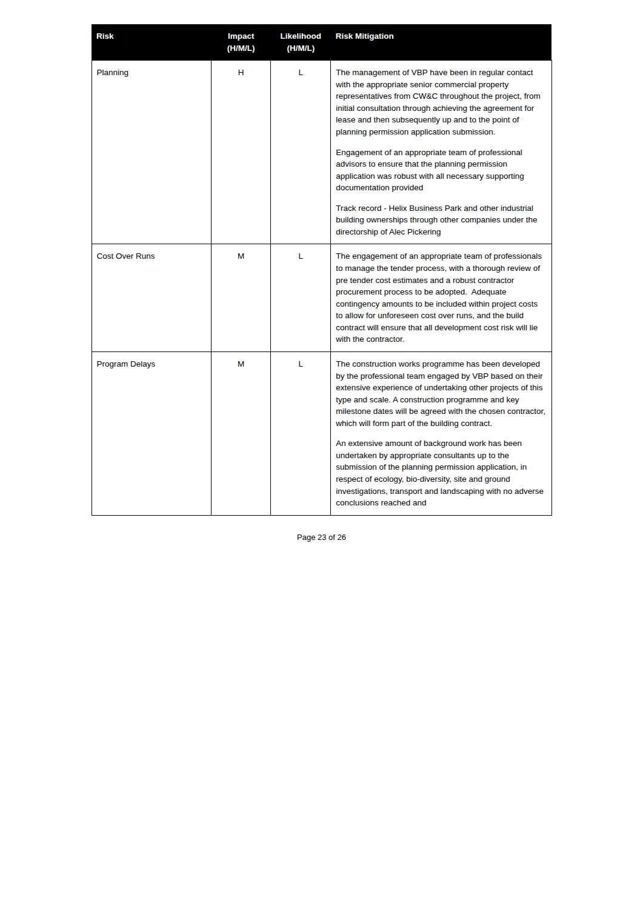| Risk | Impact (H/M/L) | Likelihood (H/M/L) | Risk Mitigation |
| --- | --- | --- | --- |
| Planning | H | L | The management of VBP have been in regular contact with the appropriate senior commercial property representatives from CW&C throughout the project, from initial consultation through achieving the agreement for lease and then subsequently up and to the point of planning permission application submission. Engagement of an appropriate team of professional advisors to ensure that the planning permission application was robust with all necessary supporting documentation provided Track record - Helix Business Park and other industrial building ownerships through other companies under the directorship of Alec Pickering |
| Cost Over Runs | M | L | The engagement of an appropriate team of professionals to manage the tender process, with a thorough review of pre tender cost estimates and a robust contractor procurement process to be adopted. Adequate contingency amounts to be included within project costs to allow for unforeseen cost over runs, and the build contract will ensure that all development cost risk will lie with the contractor. |
| Program Delays | M | L | The construction works programme has been developed by the professional team engaged by VBP based on their extensive experience of undertaking other projects of this type and scale. A construction programme and key milestone dates will be agreed with the chosen contractor, which will form part of the building contract. An extensive amount of background work has been undertaken by appropriate consultants up to the submission of the planning permission application, in respect of ecology, bio-diversity, site and ground investigations, transport and landscaping with no adverse conclusions reached and |
Page 23 of 26